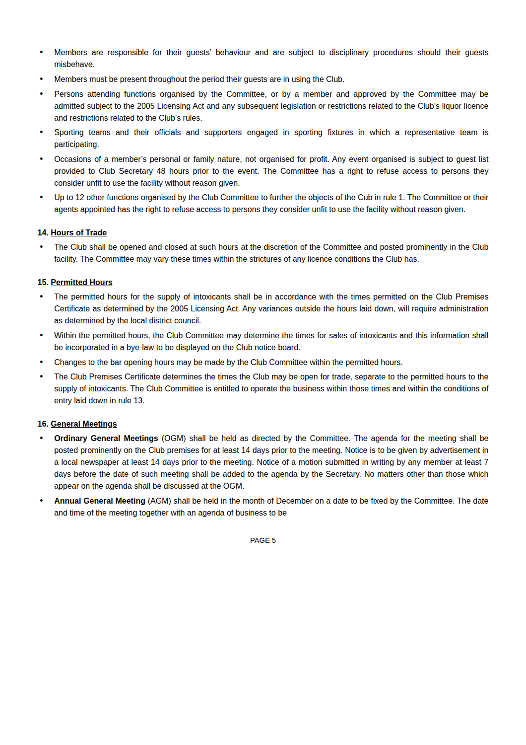Members are responsible for their guests’ behaviour and are subject to disciplinary procedures should their guests misbehave.
Members must be present throughout the period their guests are in using the Club.
Persons attending functions organised by the Committee, or by a member and approved by the Committee may be admitted subject to the 2005 Licensing Act and any subsequent legislation or restrictions related to the Club’s liquor licence and restrictions related to the Club’s rules.
Sporting teams and their officials and supporters engaged in sporting fixtures in which a representative team is participating.
Occasions of a member’s personal or family nature, not organised for profit. Any event organised is subject to guest list provided to Club Secretary 48 hours prior to the event. The Committee has a right to refuse access to persons they consider unfit to use the facility without reason given.
Up to 12 other functions organised by the Club Committee to further the objects of the Cub in rule 1. The Committee or their agents appointed has the right to refuse access to persons they consider unfit to use the facility without reason given.
14. Hours of Trade
The Club shall be opened and closed at such hours at the discretion of the Committee and posted prominently in the Club facility. The Committee may vary these times within the strictures of any licence conditions the Club has.
15. Permitted Hours
The permitted hours for the supply of intoxicants shall be in accordance with the times permitted on the Club Premises Certificate as determined by the 2005 Licensing Act. Any variances outside the hours laid down, will require administration as determined by the local district council.
Within the permitted hours, the Club Committee may determine the times for sales of intoxicants and this information shall be incorporated in a bye-law to be displayed on the Club notice board.
Changes to the bar opening hours may be made by the Club Committee within the permitted hours.
The Club Premises Certificate determines the times the Club may be open for trade, separate to the permitted hours to the supply of intoxicants. The Club Committee is entitled to operate the business within those times and within the conditions of entry laid down in rule 13.
16. General Meetings
Ordinary General Meetings (OGM) shall be held as directed by the Committee. The agenda for the meeting shall be posted prominently on the Club premises for at least 14 days prior to the meeting. Notice is to be given by advertisement in a local newspaper at least 14 days prior to the meeting. Notice of a motion submitted in writing by any member at least 7 days before the date of such meeting shall be added to the agenda by the Secretary. No matters other than those which appear on the agenda shall be discussed at the OGM.
Annual General Meeting (AGM) shall be held in the month of December on a date to be fixed by the Committee. The date and time of the meeting together with an agenda of business to be
PAGE 5